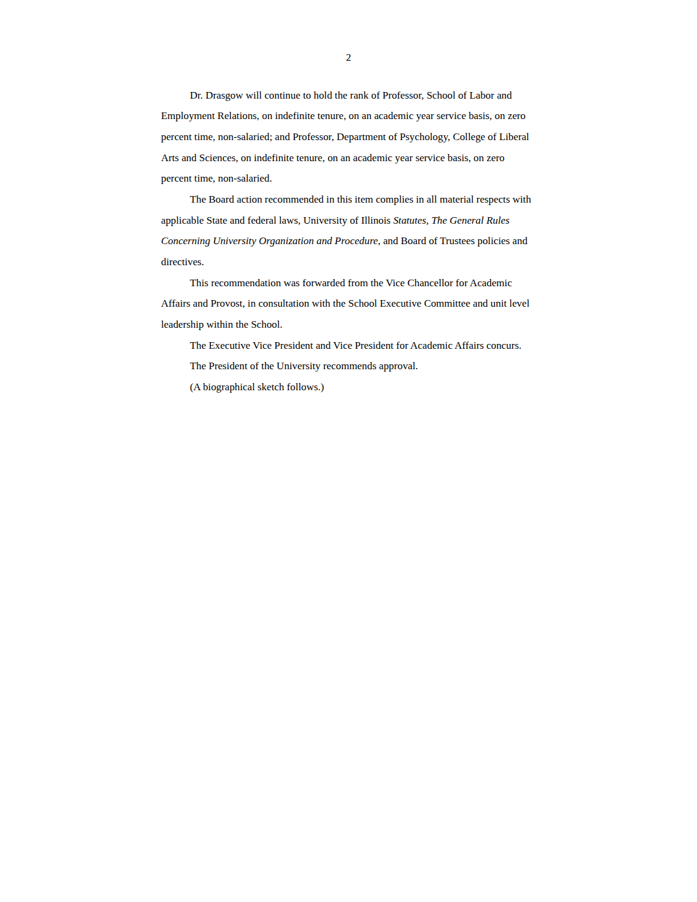2
Dr. Drasgow will continue to hold the rank of Professor, School of Labor and Employment Relations, on indefinite tenure, on an academic year service basis, on zero percent time, non-salaried; and Professor, Department of Psychology, College of Liberal Arts and Sciences, on indefinite tenure, on an academic year service basis, on zero percent time, non-salaried.
The Board action recommended in this item complies in all material respects with applicable State and federal laws, University of Illinois Statutes, The General Rules Concerning University Organization and Procedure, and Board of Trustees policies and directives.
This recommendation was forwarded from the Vice Chancellor for Academic Affairs and Provost, in consultation with the School Executive Committee and unit level leadership within the School.
The Executive Vice President and Vice President for Academic Affairs concurs.
The President of the University recommends approval.
(A biographical sketch follows.)